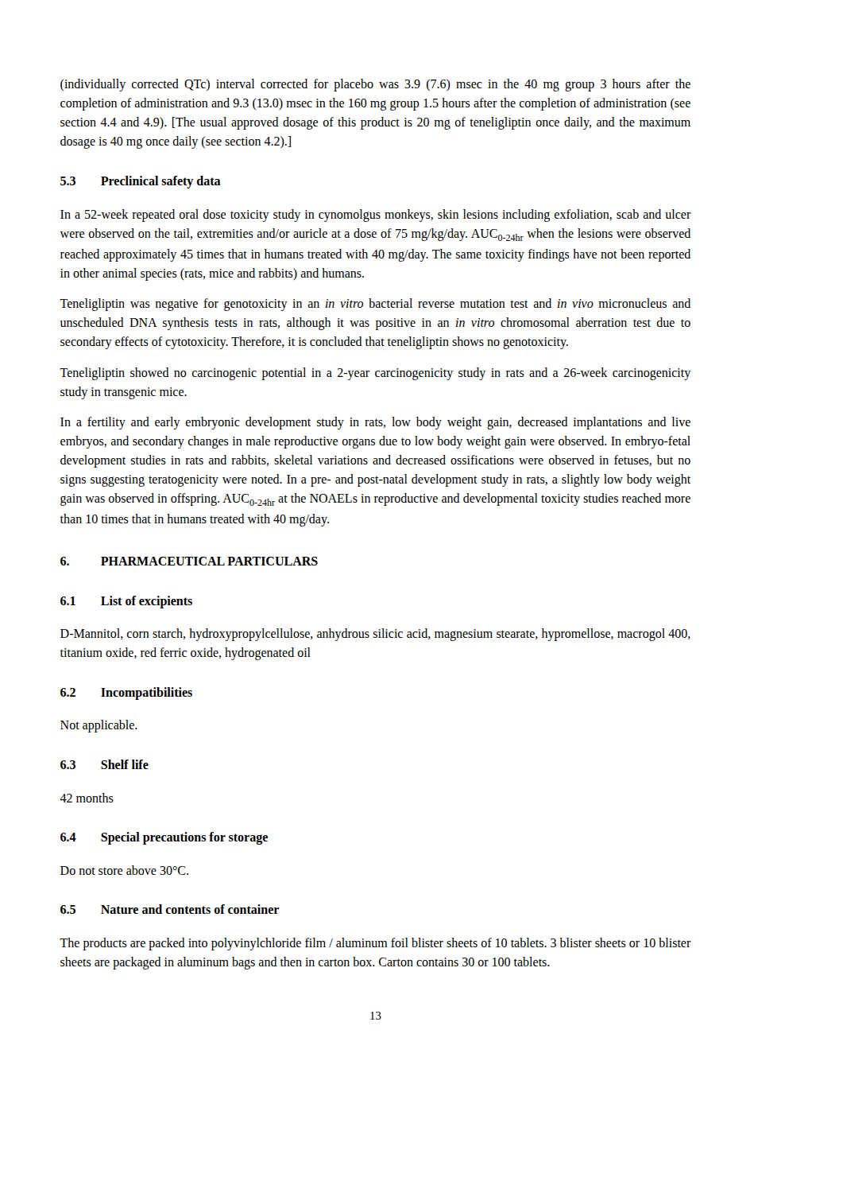(individually corrected QTc) interval corrected for placebo was 3.9 (7.6) msec in the 40 mg group 3 hours after the completion of administration and 9.3 (13.0) msec in the 160 mg group 1.5 hours after the completion of administration (see section 4.4 and 4.9). [The usual approved dosage of this product is 20 mg of teneligliptin once daily, and the maximum dosage is 40 mg once daily (see section 4.2).]
5.3 Preclinical safety data
In a 52-week repeated oral dose toxicity study in cynomolgus monkeys, skin lesions including exfoliation, scab and ulcer were observed on the tail, extremities and/or auricle at a dose of 75 mg/kg/day. AUC0-24hr when the lesions were observed reached approximately 45 times that in humans treated with 40 mg/day. The same toxicity findings have not been reported in other animal species (rats, mice and rabbits) and humans.
Teneligliptin was negative for genotoxicity in an in vitro bacterial reverse mutation test and in vivo micronucleus and unscheduled DNA synthesis tests in rats, although it was positive in an in vitro chromosomal aberration test due to secondary effects of cytotoxicity. Therefore, it is concluded that teneligliptin shows no genotoxicity.
Teneligliptin showed no carcinogenic potential in a 2-year carcinogenicity study in rats and a 26-week carcinogenicity study in transgenic mice.
In a fertility and early embryonic development study in rats, low body weight gain, decreased implantations and live embryos, and secondary changes in male reproductive organs due to low body weight gain were observed. In embryo-fetal development studies in rats and rabbits, skeletal variations and decreased ossifications were observed in fetuses, but no signs suggesting teratogenicity were noted. In a pre- and post-natal development study in rats, a slightly low body weight gain was observed in offspring. AUC0-24hr at the NOAELs in reproductive and developmental toxicity studies reached more than 10 times that in humans treated with 40 mg/day.
6. PHARMACEUTICAL PARTICULARS
6.1 List of excipients
D-Mannitol, corn starch, hydroxypropylcellulose, anhydrous silicic acid, magnesium stearate, hypromellose, macrogol 400, titanium oxide, red ferric oxide, hydrogenated oil
6.2 Incompatibilities
Not applicable.
6.3 Shelf life
42 months
6.4 Special precautions for storage
Do not store above 30°C.
6.5 Nature and contents of container
The products are packed into polyvinylchloride film / aluminum foil blister sheets of 10 tablets. 3 blister sheets or 10 blister sheets are packaged in aluminum bags and then in carton box. Carton contains 30 or 100 tablets.
13